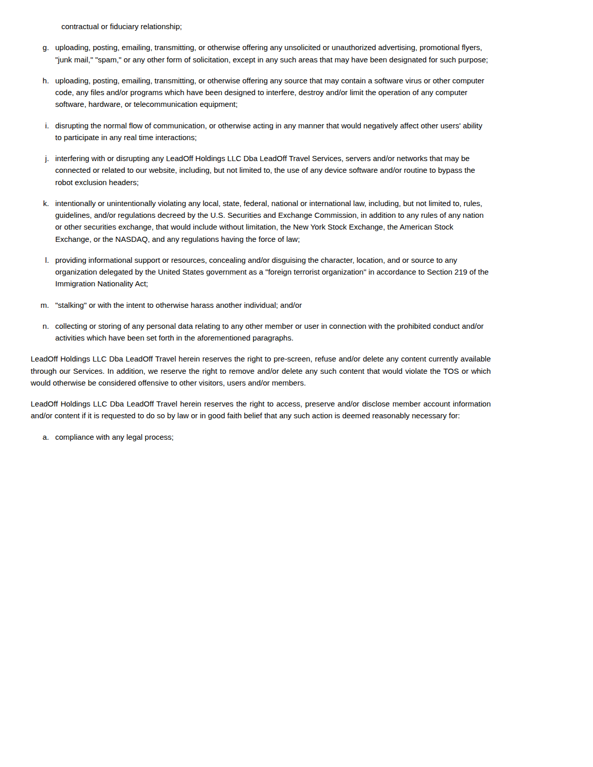contractual or fiduciary relationship;
uploading, posting, emailing, transmitting, or otherwise offering any unsolicited or unauthorized advertising, promotional flyers, "junk mail," "spam," or any other form of solicitation, except in any such areas that may have been designated for such purpose;
uploading, posting, emailing, transmitting, or otherwise offering any source that may contain a software virus or other computer code, any files and/or programs which have been designed to interfere, destroy and/or limit the operation of any computer software, hardware, or telecommunication equipment;
disrupting the normal flow of communication, or otherwise acting in any manner that would negatively affect other users' ability to participate in any real time interactions;
interfering with or disrupting any LeadOff Holdings LLC Dba LeadOff Travel Services, servers and/or networks that may be connected or related to our website, including, but not limited to, the use of any device software and/or routine to bypass the robot exclusion headers;
intentionally or unintentionally violating any local, state, federal, national or international law, including, but not limited to, rules, guidelines, and/or regulations decreed by the U.S. Securities and Exchange Commission, in addition to any rules of any nation or other securities exchange, that would include without limitation, the New York Stock Exchange, the American Stock Exchange, or the NASDAQ, and any regulations having the force of law;
providing informational support or resources, concealing and/or disguising the character, location, and or source to any organization delegated by the United States government as a "foreign terrorist organization" in accordance to Section 219 of the Immigration Nationality Act;
"stalking" or with the intent to otherwise harass another individual; and/or
collecting or storing of any personal data relating to any other member or user in connection with the prohibited conduct and/or activities which have been set forth in the aforementioned paragraphs.
LeadOff Holdings LLC Dba LeadOff Travel herein reserves the right to pre-screen, refuse and/or delete any content currently available through our Services. In addition, we reserve the right to remove and/or delete any such content that would violate the TOS or which would otherwise be considered offensive to other visitors, users and/or members.
LeadOff Holdings LLC Dba LeadOff Travel herein reserves the right to access, preserve and/or disclose member account information and/or content if it is requested to do so by law or in good faith belief that any such action is deemed reasonably necessary for:
compliance with any legal process;